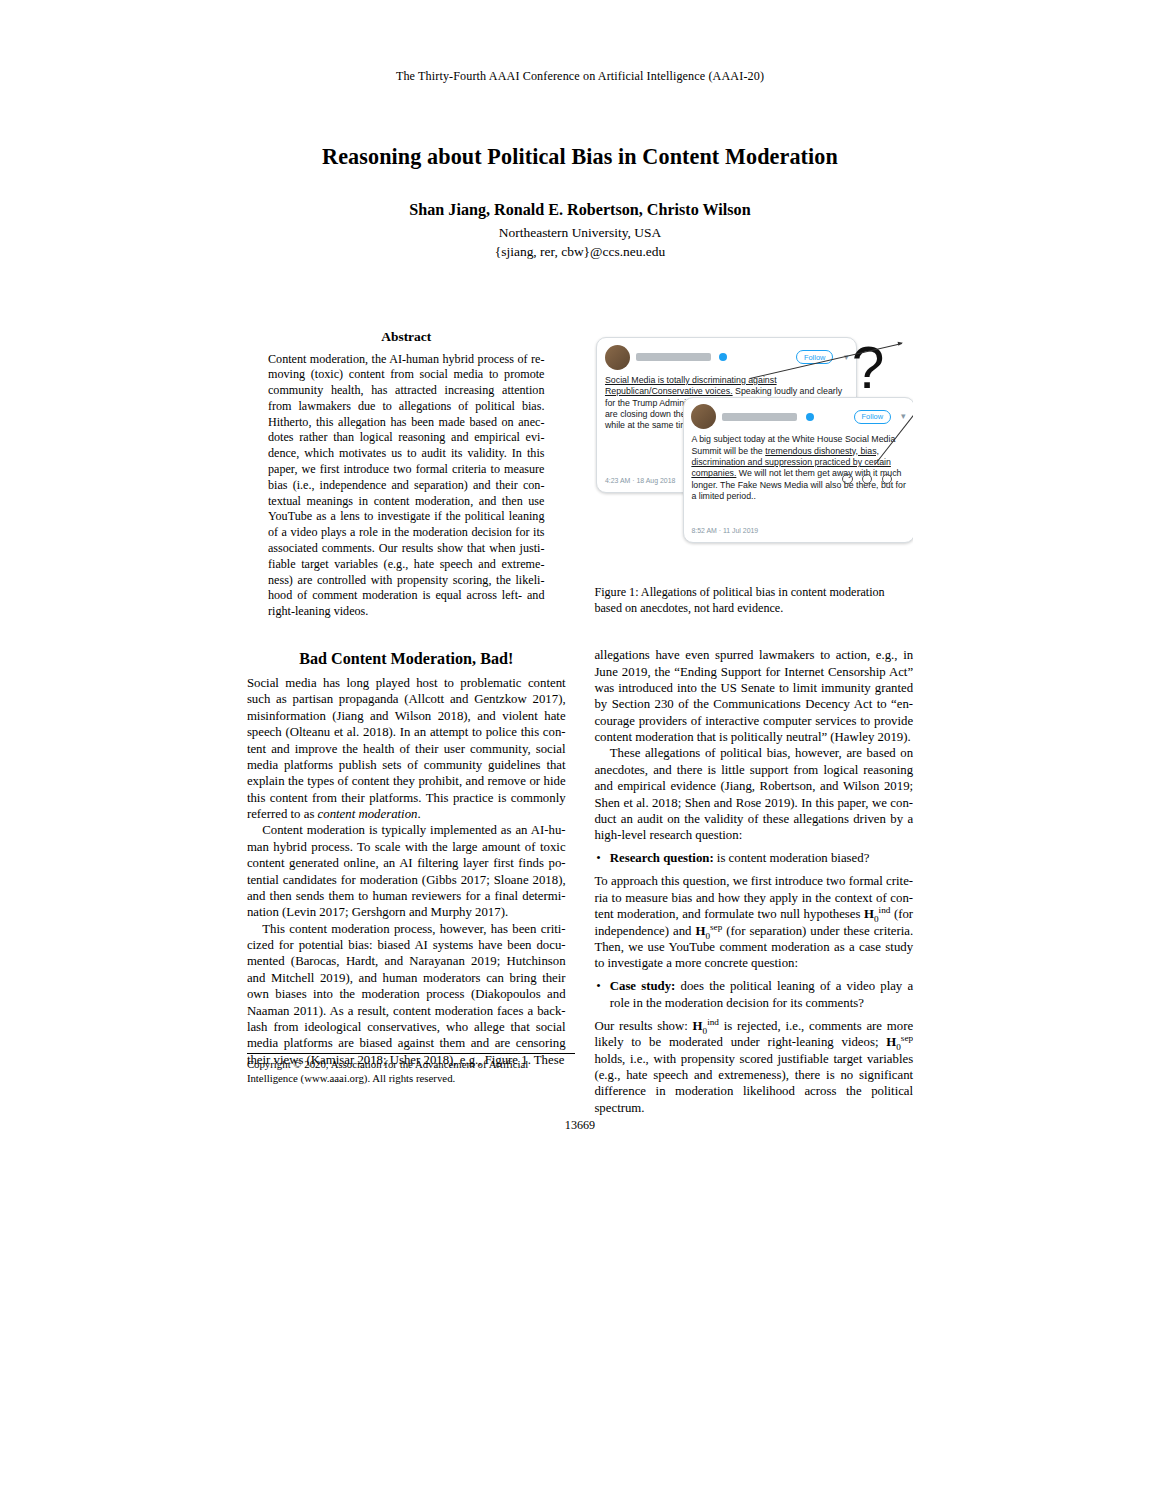The Thirty-Fourth AAAI Conference on Artificial Intelligence (AAAI-20)
Reasoning about Political Bias in Content Moderation
Shan Jiang, Ronald E. Robertson, Christo Wilson
Northeastern University, USA
{sjiang, rer, cbw}@ccs.neu.edu
Abstract
Content moderation, the AI-human hybrid process of removing (toxic) content from social media to promote community health, has attracted increasing attention from lawmakers due to allegations of political bias. Hitherto, this allegation has been made based on anecdotes rather than logical reasoning and empirical evidence, which motivates us to audit its validity. In this paper, we first introduce two formal criteria to measure bias (i.e., independence and separation) and their contextual meanings in content moderation, and then use YouTube as a lens to investigate if the political leaning of a video plays a role in the moderation decision for its associated comments. Our results show that when justifiable target variables (e.g., hate speech and extremeness) are controlled with propensity scoring, the likelihood of comment moderation is equal across left- and right-leaning videos.
Bad Content Moderation, Bad!
Social media has long played host to problematic content such as partisan propaganda (Allcott and Gentzkow 2017), misinformation (Jiang and Wilson 2018), and violent hate speech (Olteanu et al. 2018). In an attempt to police this content and improve the health of their user community, social media platforms publish sets of community guidelines that explain the types of content they prohibit, and remove or hide this content from their platforms. This practice is commonly referred to as content moderation.
Content moderation is typically implemented as an AI-human hybrid process. To scale with the large amount of toxic content generated online, an AI filtering layer first finds potential candidates for moderation (Gibbs 2017; Sloane 2018), and then sends them to human reviewers for a final determination (Levin 2017; Gershgorn and Murphy 2017).
This content moderation process, however, has been criticized for potential bias: biased AI systems have been documented (Barocas, Hardt, and Narayanan 2019; Hutchinson and Mitchell 2019), and human moderators can bring their own biases into the moderation process (Diakopoulos and Naaman 2011). As a result, content moderation faces a backlash from ideological conservatives, who allege that social media platforms are biased against them and are censoring their views (Kamisar 2018; Usher 2018), e.g., Figure 1. These
Copyright © 2020, Association for the Advancement of Artificial Intelligence (www.aaai.org). All rights reserved.
Follow
▾
Social Media is totally discriminating against Republican/Conservative voices. Speaking loudly and clearly for the Trump Administration, we won’t let that happen. They are closing down the opinions of many people on the RIGHT, while at the same time doing nothing to others.
4:23 AM · 18 Aug 2018
Follow
▾
A big subject today at the White House Social Media Summit will be the tremendous dishonesty, bias, discrimination and suppression practiced by certain companies. We will not let them get away with it much longer. The Fake News Media will also be there, but for a limited period..
8:52 AM · 11 Jul 2019
?
Figure 1: Allegations of political bias in content moderation based on anecdotes, not hard evidence.
allegations have even spurred lawmakers to action, e.g., in June 2019, the “Ending Support for Internet Censorship Act” was introduced into the US Senate to limit immunity granted by Section 230 of the Communications Decency Act to “encourage providers of interactive computer services to provide content moderation that is politically neutral” (Hawley 2019).
These allegations of political bias, however, are based on anecdotes, and there is little support from logical reasoning and empirical evidence (Jiang, Robertson, and Wilson 2019; Shen et al. 2018; Shen and Rose 2019). In this paper, we conduct an audit on the validity of these allegations driven by a high-level research question:
Research question: is content moderation biased?
To approach this question, we first introduce two formal criteria to measure bias and how they apply in the context of content moderation, and formulate two null hypotheses H0ind (for independence) and H0sep (for separation) under these criteria. Then, we use YouTube comment moderation as a case study to investigate a more concrete question:
Case study: does the political leaning of a video play a role in the moderation decision for its comments?
Our results show: H0ind is rejected, i.e., comments are more likely to be moderated under right-leaning videos; H0sep holds, i.e., with propensity scored justifiable target variables (e.g., hate speech and extremeness), there is no significant difference in moderation likelihood across the political spectrum.
13669